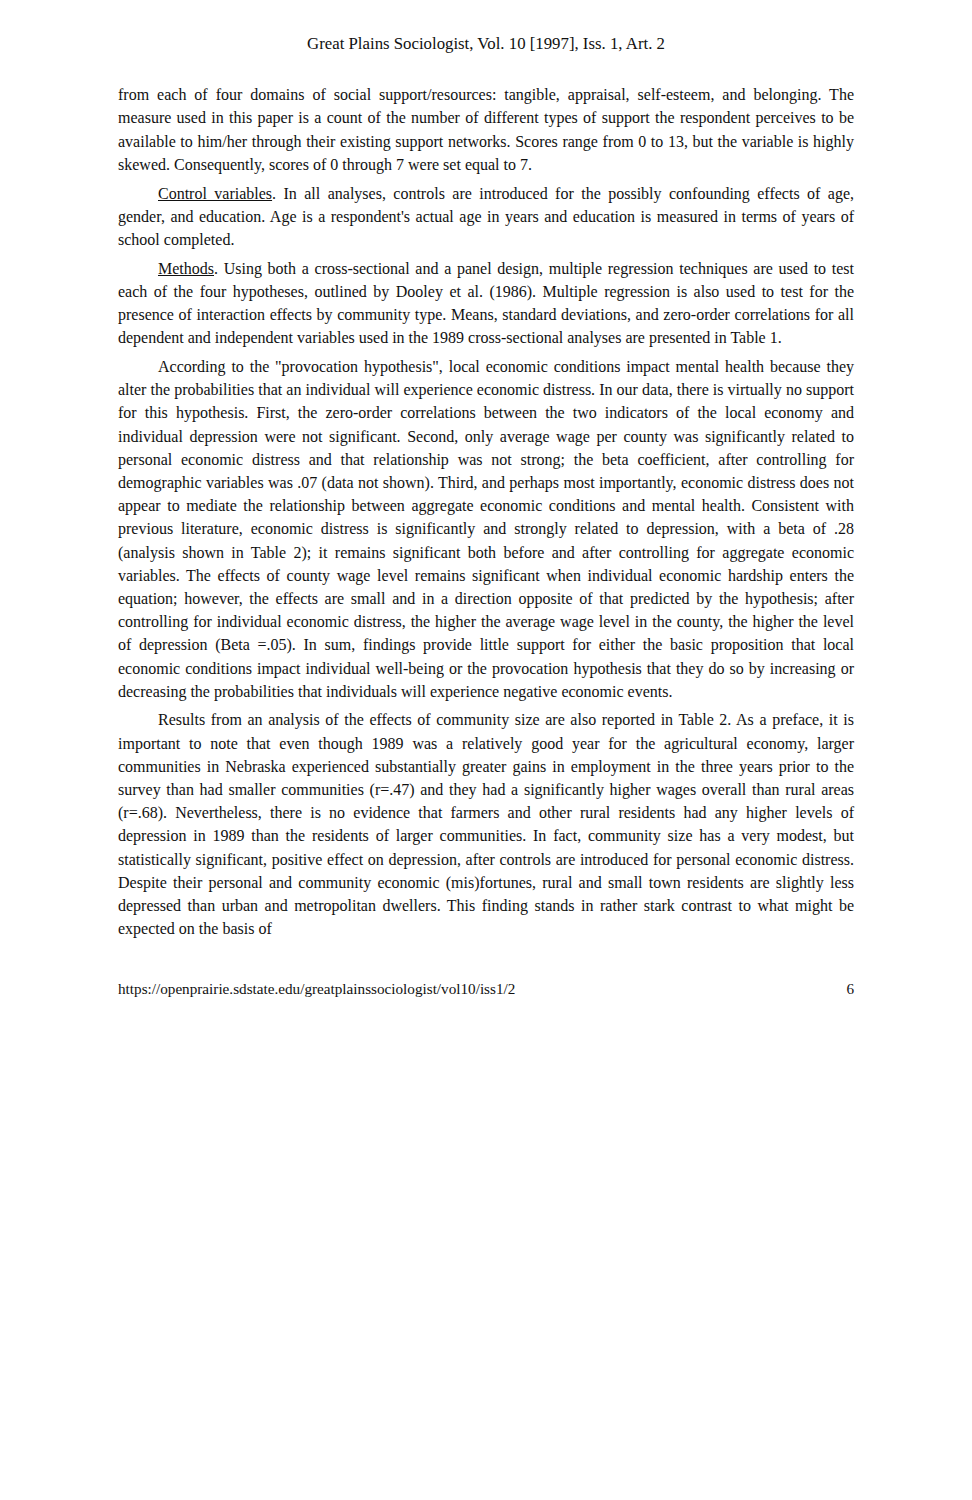Great Plains Sociologist, Vol. 10 [1997], Iss. 1, Art. 2
from each of four domains of social support/resources: tangible, appraisal, self-esteem, and belonging. The measure used in this paper is a count of the number of different types of support the respondent perceives to be available to him/her through their existing support networks. Scores range from 0 to 13, but the variable is highly skewed. Consequently, scores of 0 through 7 were set equal to 7.
Control variables. In all analyses, controls are introduced for the possibly confounding effects of age, gender, and education. Age is a respondent's actual age in years and education is measured in terms of years of school completed.
Methods. Using both a cross-sectional and a panel design, multiple regression techniques are used to test each of the four hypotheses, outlined by Dooley et al. (1986). Multiple regression is also used to test for the presence of interaction effects by community type. Means, standard deviations, and zero-order correlations for all dependent and independent variables used in the 1989 cross-sectional analyses are presented in Table 1.
According to the "provocation hypothesis", local economic conditions impact mental health because they alter the probabilities that an individual will experience economic distress. In our data, there is virtually no support for this hypothesis. First, the zero-order correlations between the two indicators of the local economy and individual depression were not significant. Second, only average wage per county was significantly related to personal economic distress and that relationship was not strong; the beta coefficient, after controlling for demographic variables was .07 (data not shown). Third, and perhaps most importantly, economic distress does not appear to mediate the relationship between aggregate economic conditions and mental health. Consistent with previous literature, economic distress is significantly and strongly related to depression, with a beta of .28 (analysis shown in Table 2); it remains significant both before and after controlling for aggregate economic variables. The effects of county wage level remains significant when individual economic hardship enters the equation; however, the effects are small and in a direction opposite of that predicted by the hypothesis; after controlling for individual economic distress, the higher the average wage level in the county, the higher the level of depression (Beta =.05). In sum, findings provide little support for either the basic proposition that local economic conditions impact individual well-being or the provocation hypothesis that they do so by increasing or decreasing the probabilities that individuals will experience negative economic events.
Results from an analysis of the effects of community size are also reported in Table 2. As a preface, it is important to note that even though 1989 was a relatively good year for the agricultural economy, larger communities in Nebraska experienced substantially greater gains in employment in the three years prior to the survey than had smaller communities (r=.47) and they had a significantly higher wages overall than rural areas (r=.68). Nevertheless, there is no evidence that farmers and other rural residents had any higher levels of depression in 1989 than the residents of larger communities. In fact, community size has a very modest, but statistically significant, positive effect on depression, after controls are introduced for personal economic distress. Despite their personal and community economic (mis)fortunes, rural and small town residents are slightly less depressed than urban and metropolitan dwellers. This finding stands in rather stark contrast to what might be expected on the basis of
https://openprairie.sdstate.edu/greatplainssociologist/vol10/iss1/2 6